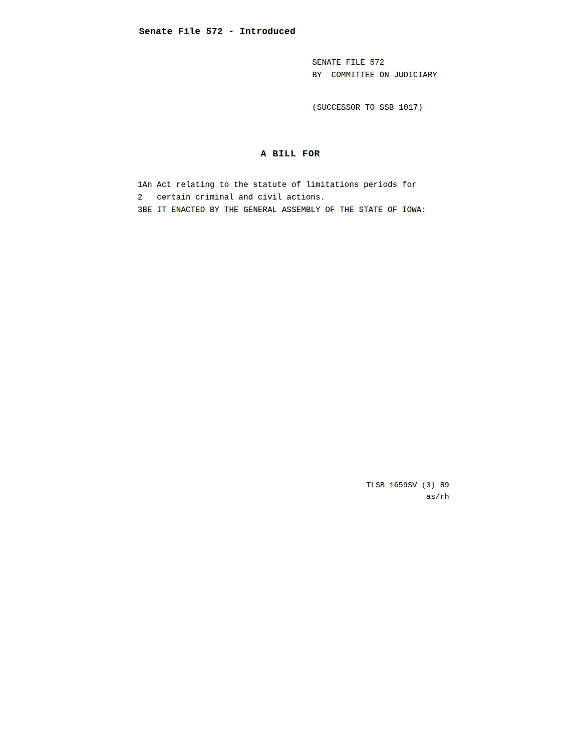Senate File 572 - Introduced
SENATE FILE 572
BY COMMITTEE ON JUDICIARY
(SUCCESSOR TO SSB 1017)
A BILL FOR
| 1 | An Act relating to the statute of limitations periods for |
| 2 | certain criminal and civil actions. |
| 3 | BE IT ENACTED BY THE GENERAL ASSEMBLY OF THE STATE OF IOWA: |
TLSB 1659SV (3) 89
as/rh